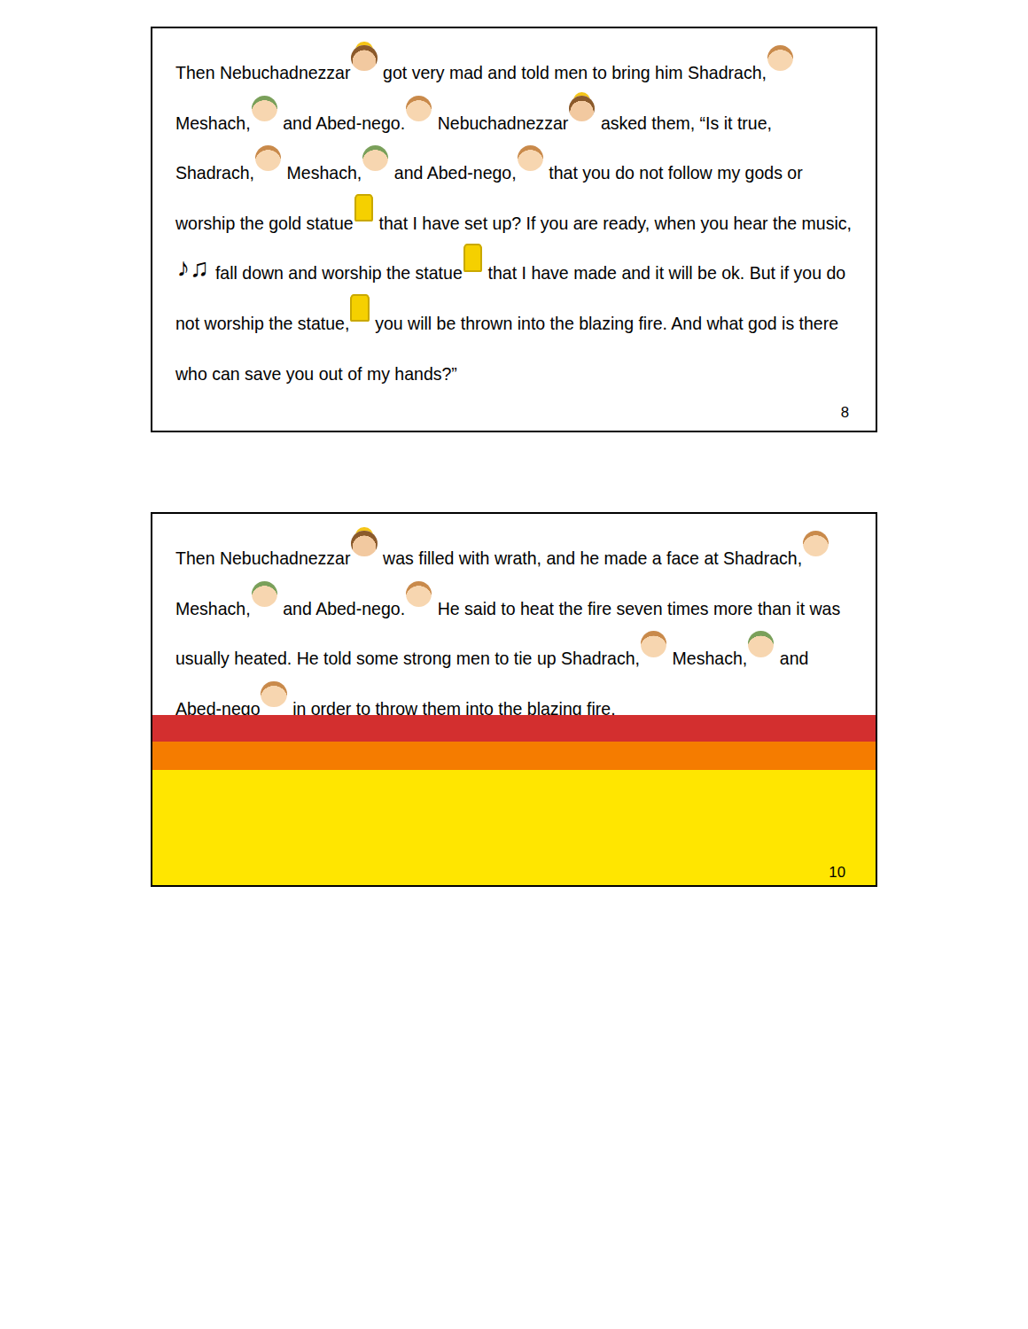Then Nebuchadnezzar got very mad and told men to bring him Shadrach, Meshach, and Abed-nego. Nebuchadnezzar asked them, “Is it true, Shadrach, Meshach, and Abed-nego, that you do not follow my gods or worship the gold statue that I have set up? If you are ready, when you hear the music,♪♫ fall down and worship the statue that I have made and it will be ok. But if you do not worship the statue, you will be thrown into the blazing fire. And what god is there who can save you out of my hands?”
8
Then Nebuchadnezzar was filled with wrath, and he made a face at Shadrach, Meshach, and Abed-nego. He said to heat the fire seven times more than it was usually heated. He told some strong men to tie up Shadrach, Meshach, and Abed-nego in order to throw them into the blazing fire.
10